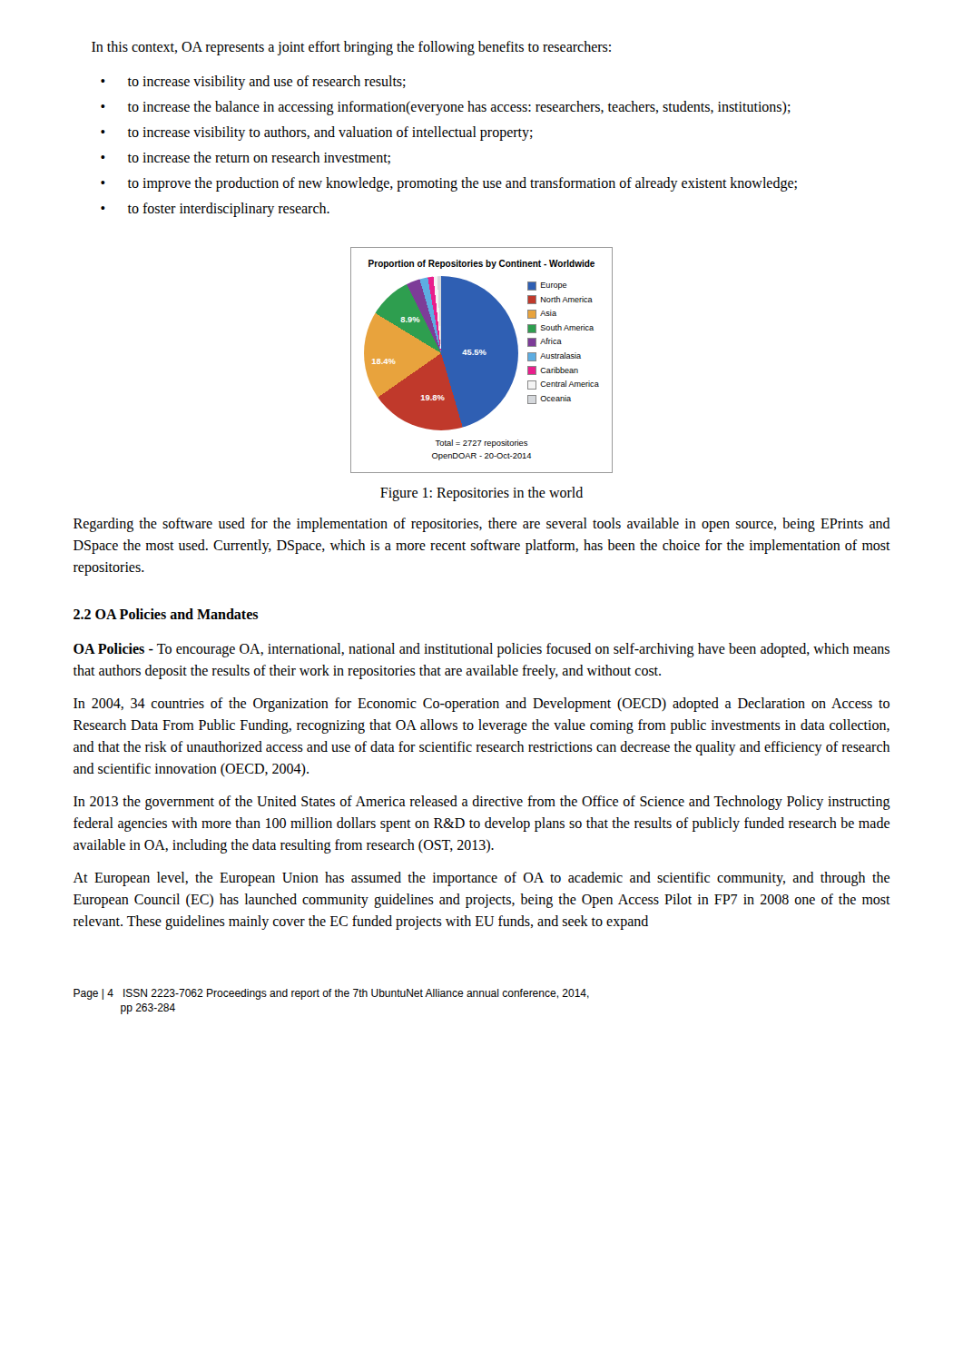In this context, OA represents a joint effort bringing the following benefits to researchers:
to increase visibility and use of research results;
to increase the balance in accessing information(everyone has access: researchers, teachers, students, institutions);
to increase visibility to authors, and valuation of intellectual property;
to increase the return on research investment;
to improve the production of new knowledge, promoting the use and transformation of already existent knowledge;
to foster interdisciplinary research.
Proportion of Repositories by Continent - Worldwide
45.5% 19.8% 18.4% 8.9%
Europe
North America
Asia
South America
Africa
Australasia
Caribbean
Central America
Oceania
Total = 2727 repositories
OpenDOAR - 20-Oct-2014
Figure 1: Repositories in the world
Regarding the software used for the implementation of repositories, there are several tools available in open source, being EPrints and DSpace the most used. Currently, DSpace, which is a more recent software platform, has been the choice for the implementation of most repositories.
2.2 OA Policies and Mandates
OA Policies - To encourage OA, international, national and institutional policies focused on self-archiving have been adopted, which means that authors deposit the results of their work in repositories that are available freely, and without cost.
In 2004, 34 countries of the Organization for Economic Co-operation and Development (OECD) adopted a Declaration on Access to Research Data From Public Funding, recognizing that OA allows to leverage the value coming from public investments in data collection, and that the risk of unauthorized access and use of data for scientific research restrictions can decrease the quality and efficiency of research and scientific innovation (OECD, 2004).
In 2013 the government of the United States of America released a directive from the Office of Science and Technology Policy instructing federal agencies with more than 100 million dollars spent on R&D to develop plans so that the results of publicly funded research be made available in OA, including the data resulting from research (OST, 2013).
At European level, the European Union has assumed the importance of OA to academic and scientific community, and through the European Council (EC) has launched community guidelines and projects, being the Open Access Pilot in FP7 in 2008 one of the most relevant. These guidelines mainly cover the EC funded projects with EU funds, and seek to expand
Page | 4 ISSN 2223-7062 Proceedings and report of the 7th UbuntuNet Alliance annual conference, 2014,
pp 263-284